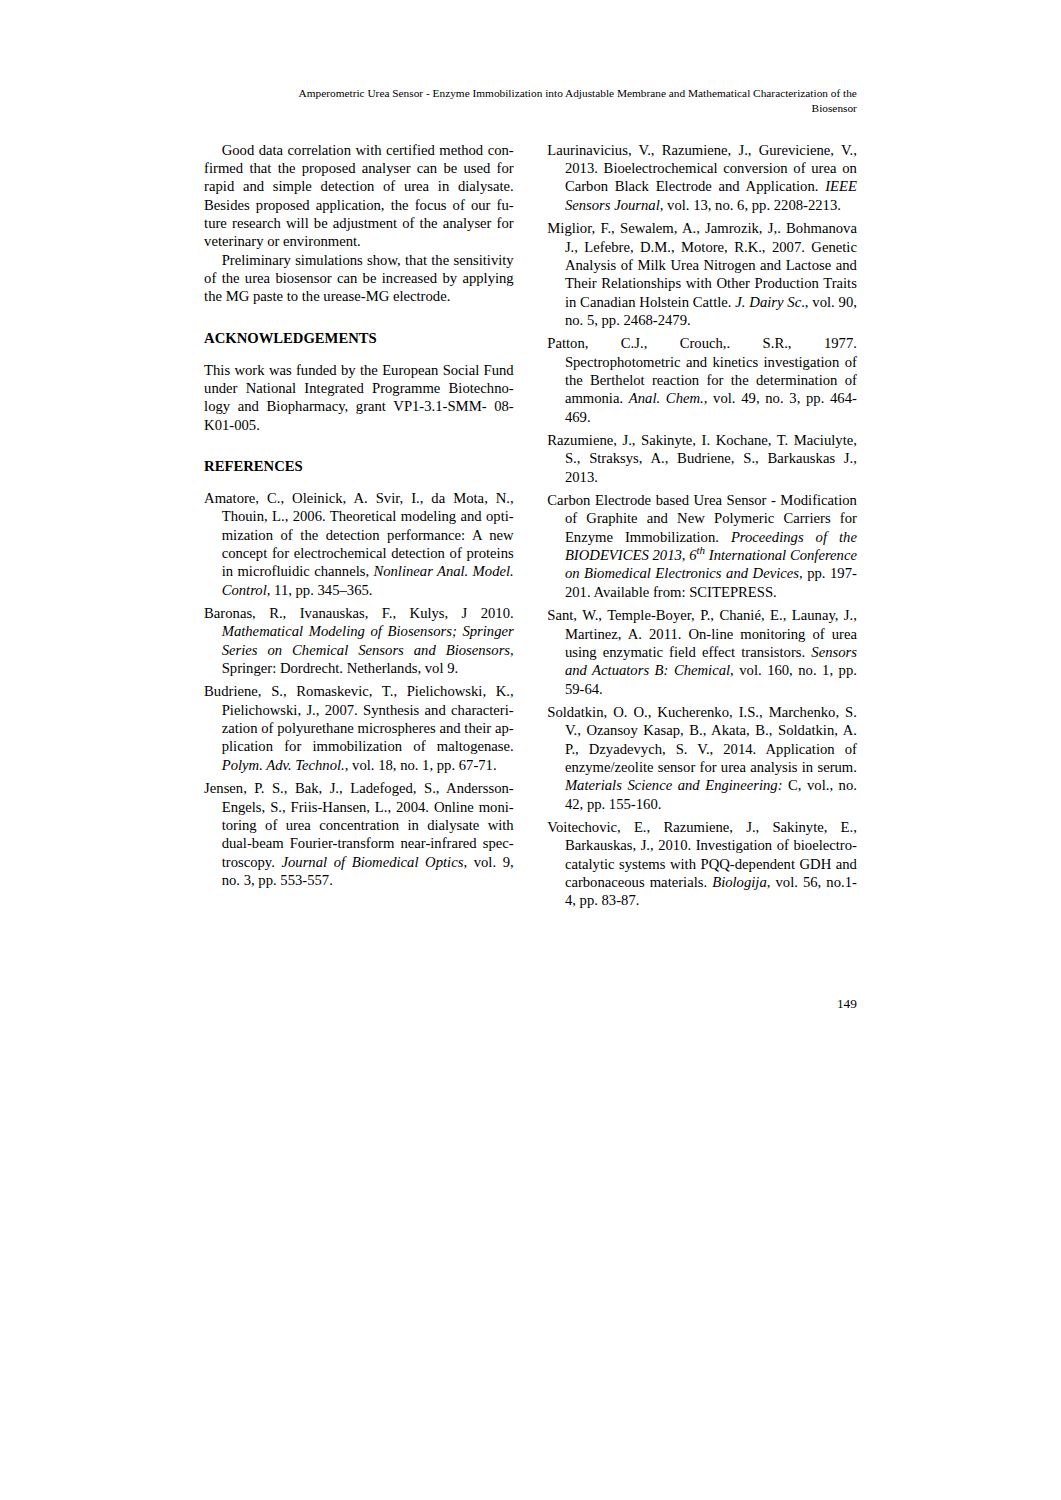Amperometric Urea Sensor - Enzyme Immobilization into Adjustable Membrane and Mathematical Characterization of the
Biosensor
Good data correlation with certified method confirmed that the proposed analyser can be used for rapid and simple detection of urea in dialysate. Besides proposed application, the focus of our future research will be adjustment of the analyser for veterinary or environment.
Preliminary simulations show, that the sensitivity of the urea biosensor can be increased by applying the MG paste to the urease-MG electrode.
ACKNOWLEDGEMENTS
This work was funded by the European Social Fund under National Integrated Programme Biotechno-logy and Biopharmacy, grant VP1-3.1-SMM- 08-K01-005.
REFERENCES
Amatore, C., Oleinick, A. Svir, I., da Mota, N., Thouin, L., 2006. Theoretical modeling and optimization of the detection performance: A new concept for electrochemical detection of proteins in microfluidic channels, Nonlinear Anal. Model. Control, 11, pp. 345–365.
Baronas, R., Ivanauskas, F., Kulys, J 2010. Mathematical Modeling of Biosensors; Springer Series on Chemical Sensors and Biosensors, Springer: Dordrecht. Netherlands, vol 9.
Budriene, S., Romaskevic, T., Pielichowski, K., Pielichowski, J., 2007. Synthesis and characterization of polyurethane microspheres and their application for immobilization of maltogenase. Polym. Adv. Technol., vol. 18, no. 1, pp. 67-71.
Jensen, P. S., Bak, J., Ladefoged, S., Andersson-Engels, S., Friis-Hansen, L., 2004. Online monitoring of urea concentration in dialysate with dual-beam Fourier-transform near-infrared spectroscopy. Journal of Biomedical Optics, vol. 9, no. 3, pp. 553-557.
Laurinavicius, V., Razumiene, J., Gureviciene, V., 2013. Bioelectrochemical conversion of urea on Carbon Black Electrode and Application. IEEE Sensors Journal, vol. 13, no. 6, pp. 2208-2213.
Miglior, F., Sewalem, A., Jamrozik, J,. Bohmanova J., Lefebre, D.M., Motore, R.K., 2007. Genetic Analysis of Milk Urea Nitrogen and Lactose and Their Relationships with Other Production Traits in Canadian Holstein Cattle. J. Dairy Sc., vol. 90, no. 5, pp. 2468-2479.
Patton, C.J., Crouch,. S.R., 1977. Spectrophotometric and kinetics investigation of the Berthelot reaction for the determination of ammonia. Anal. Chem., vol. 49, no. 3, pp. 464-469.
Razumiene, J., Sakinyte, I. Kochane, T. Maciulyte, S., Straksys, A., Budriene, S., Barkauskas J., 2013.
Carbon Electrode based Urea Sensor - Modification of Graphite and New Polymeric Carriers for Enzyme Immobilization. Proceedings of the BIODEVICES 2013, 6th International Conference on Biomedical Electronics and Devices, pp. 197-201. Available from: SCITEPRESS.
Sant, W., Temple-Boyer, P., Chanié, E., Launay, J., Martinez, A. 2011. On-line monitoring of urea using enzymatic field effect transistors. Sensors and Actuators B: Chemical, vol. 160, no. 1, pp. 59-64.
Soldatkin, O. O., Kucherenko, I.S., Marchenko, S. V., Ozansoy Kasap, B., Akata, B., Soldatkin, A. P., Dzyadevych, S. V., 2014. Application of enzyme/zeolite sensor for urea analysis in serum. Materials Science and Engineering: C, vol., no. 42, pp. 155-160.
Voitechovic, E., Razumiene, J., Sakinyte, E., Barkauskas, J., 2010. Investigation of bioelectrocatalytic systems with PQQ-dependent GDH and carbonaceous materials. Biologija, vol. 56, no.1-4, pp. 83-87.
149